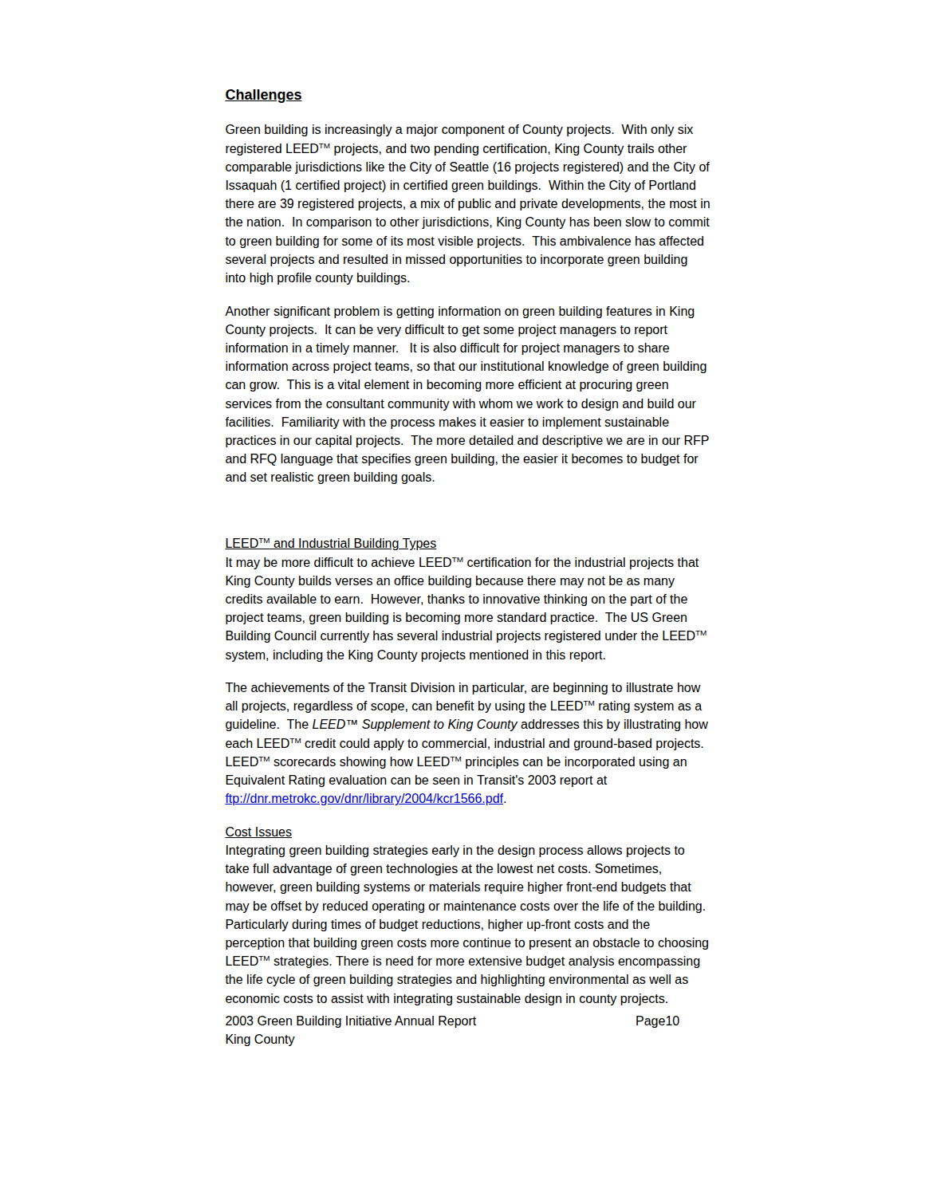Challenges
Green building is increasingly a major component of County projects. With only six registered LEEDTM projects, and two pending certification, King County trails other comparable jurisdictions like the City of Seattle (16 projects registered) and the City of Issaquah (1 certified project) in certified green buildings. Within the City of Portland there are 39 registered projects, a mix of public and private developments, the most in the nation. In comparison to other jurisdictions, King County has been slow to commit to green building for some of its most visible projects. This ambivalence has affected several projects and resulted in missed opportunities to incorporate green building into high profile county buildings.
Another significant problem is getting information on green building features in King County projects. It can be very difficult to get some project managers to report information in a timely manner. It is also difficult for project managers to share information across project teams, so that our institutional knowledge of green building can grow. This is a vital element in becoming more efficient at procuring green services from the consultant community with whom we work to design and build our facilities. Familiarity with the process makes it easier to implement sustainable practices in our capital projects. The more detailed and descriptive we are in our RFP and RFQ language that specifies green building, the easier it becomes to budget for and set realistic green building goals.
LEEDTM and Industrial Building Types
It may be more difficult to achieve LEEDTM certification for the industrial projects that King County builds verses an office building because there may not be as many credits available to earn. However, thanks to innovative thinking on the part of the project teams, green building is becoming more standard practice. The US Green Building Council currently has several industrial projects registered under the LEEDTM system, including the King County projects mentioned in this report.
The achievements of the Transit Division in particular, are beginning to illustrate how all projects, regardless of scope, can benefit by using the LEEDTM rating system as a guideline. The LEED™ Supplement to King County addresses this by illustrating how each LEEDTM credit could apply to commercial, industrial and ground-based projects. LEEDTM scorecards showing how LEEDTM principles can be incorporated using an Equivalent Rating evaluation can be seen in Transit's 2003 report at ftp://dnr.metrokc.gov/dnr/library/2004/kcr1566.pdf.
Cost Issues
Integrating green building strategies early in the design process allows projects to take full advantage of green technologies at the lowest net costs. Sometimes, however, green building systems or materials require higher front-end budgets that may be offset by reduced operating or maintenance costs over the life of the building. Particularly during times of budget reductions, higher up-front costs and the perception that building green costs more continue to present an obstacle to choosing LEEDTM strategies. There is need for more extensive budget analysis encompassing the life cycle of green building strategies and highlighting environmental as well as economic costs to assist with integrating sustainable design in county projects.
| 2003 Green Building Initiative Annual Report King County | Page | 10 |